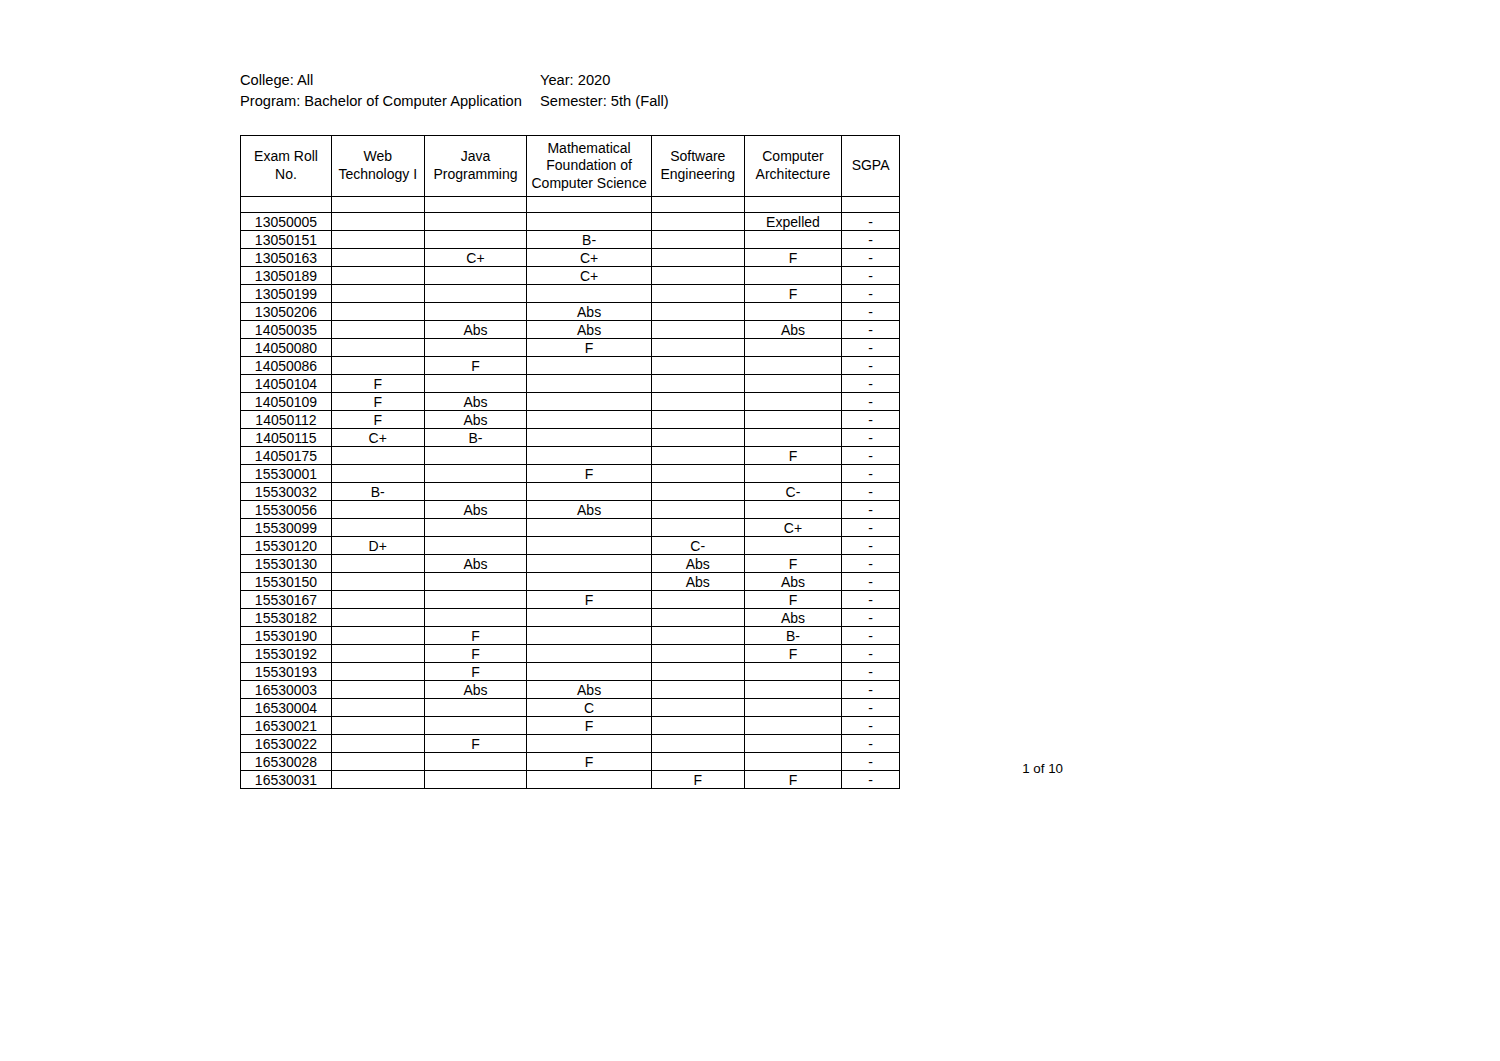College: All
Program: Bachelor of Computer Application
Year: 2020
Semester: 5th (Fall)
| Exam Roll No. | Web Technology I | Java Programming | Mathematical Foundation of Computer Science | Software Engineering | Computer Architecture | SGPA |
| --- | --- | --- | --- | --- | --- | --- |
| 13050005 | | | | | Expelled | - |
| 13050151 | | | B- | | | - |
| 13050163 | | C+ | C+ | | F | - |
| 13050189 | | | C+ | | | - |
| 13050199 | | | | | F | - |
| 13050206 | | | Abs | | | - |
| 14050035 | | Abs | Abs | | Abs | - |
| 14050080 | | | F | | | - |
| 14050086 | | F | | | | - |
| 14050104 | F | | | | | - |
| 14050109 | F | Abs | | | | - |
| 14050112 | F | Abs | | | | - |
| 14050115 | C+ | B- | | | | - |
| 14050175 | | | | | F | - |
| 15530001 | | | F | | | - |
| 15530032 | B- | | | | C- | - |
| 15530056 | | Abs | Abs | | | - |
| 15530099 | | | | | C+ | - |
| 15530120 | D+ | | | C- | | - |
| 15530130 | | Abs | | Abs | F | - |
| 15530150 | | | | Abs | Abs | - |
| 15530167 | | | F | | F | - |
| 15530182 | | | | | Abs | - |
| 15530190 | | F | | | B- | - |
| 15530192 | | F | | | F | - |
| 15530193 | | F | | | | - |
| 16530003 | | Abs | Abs | | | - |
| 16530004 | | | C | | | - |
| 16530021 | | | F | | | - |
| 16530022 | | F | | | | - |
| 16530028 | | | F | | | - |
| 16530031 | | | | F | F | - |
1 of 10